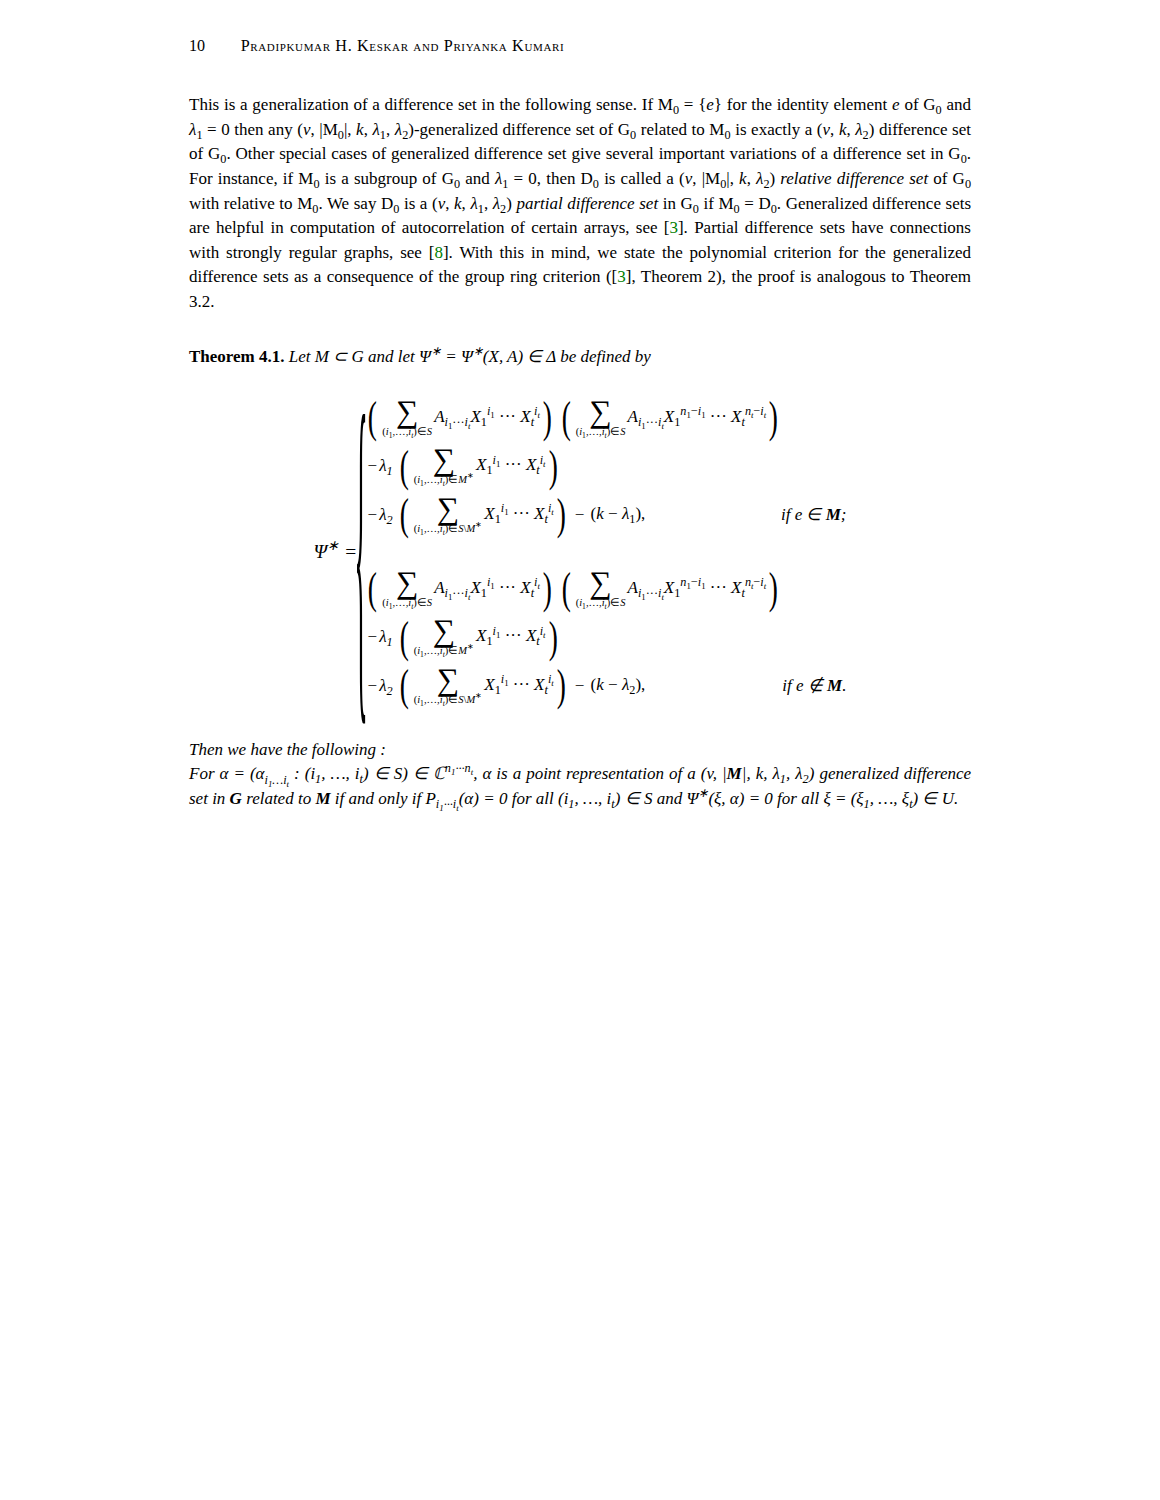10 Pradipkumar H. Keskar and Priyanka Kumari
This is a generalization of a difference set in the following sense. If M0 = {e} for the identity element e of G0 and λ1 = 0 then any (v, |M0|, k, λ1, λ2)-generalized difference set of G0 related to M0 is exactly a (v, k, λ2) difference set of G0. Other special cases of generalized difference set give several important variations of a difference set in G0. For instance, if M0 is a subgroup of G0 and λ1 = 0, then D0 is called a (v, |M0|, k, λ2) relative difference set of G0 with relative to M0. We say D0 is a (v, k, λ1, λ2) partial difference set in G0 if M0 = D0. Generalized difference sets are helpful in computation of autocorrelation of certain arrays, see [3]. Partial difference sets have connections with strongly regular graphs, see [8]. With this in mind, we state the polynomial criterion for the generalized difference sets as a consequence of the group ring criterion ([3], Theorem 2), the proof is analogous to Theorem 3.2.
Theorem 4.1. Let M ⊂ G and let Ψ∗ = Ψ∗(X, A) ∈ Δ be defined by
| Ψ ∗ = | { | / ( ∑ ( i 1 ,…, i t )∈ S A i 1 ··· i t X 1 i 1 ··· X t i t ) ( ∑ ( i 1 ,…, i t )∈ S A i 1 ··· i t X 1 n 1 − i 1 ··· X t n t − i t ) / / / − λ 1 ( ∑ ( i 1 ,…, i t )∈ M ∗ X 1 i 1 ··· X t i t ) / / / − λ 2 ( ∑ ( i 1 ,…, i t )∈ S \ M ∗ X 1 i 1 ··· X t i t ) − ( k − λ 1 ), / if e ∈ M ; / / ( ∑ ( i 1 ,…, i t )∈ S A i 1 ··· i t X 1 i 1 ··· X t i t ) ( ∑ ( i 1 ,…, i t )∈ S A i 1 ··· i t X 1 n 1 − i 1 ··· X t n t − i t ) / / / − λ 1 ( ∑ ( i 1 ,…, i t )∈ M ∗ X 1 i 1 ··· X t i t ) / / / − λ 2 ( ∑ ( i 1 ,…, i t )∈ S \ M ∗ X 1 i 1 ··· X t i t ) − ( k − λ 2 ), / if e ∉ M . / |
Then we have the following :
For α = (αi1…it : (i1, …, it) ∈ S) ∈ ℂn1···nt, α is a point representation of a (v, |M|, k, λ1, λ2) generalized difference set in G related to M if and only if Pi1···it(α) = 0 for all (i1, …, it) ∈ S and Ψ∗(ξ, α) = 0 for all ξ = (ξ1, …, ξt) ∈ U.